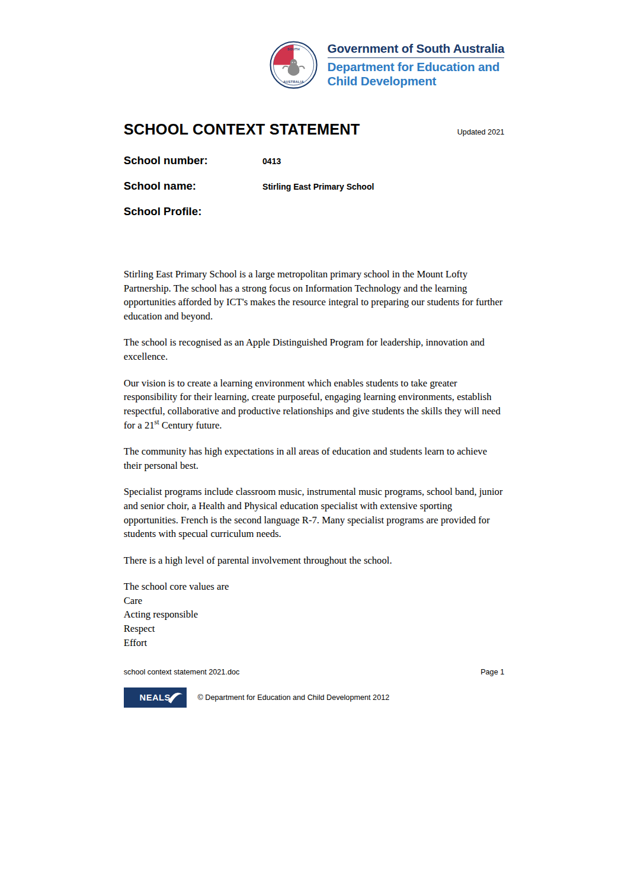SOUTH AUSTRALIA
Government of South Australia
Department for Education and
Child Development
SCHOOL CONTEXT STATEMENT
Updated 2021
School number:
0413
School name:
Stirling East Primary School
School Profile:
Stirling East Primary School is a large metropolitan primary school in the Mount Lofty Partnership. The school has a strong focus on Information Technology and the learning opportunities afforded by ICT's makes the resource integral to preparing our students for further education and beyond.
The school is recognised as an Apple Distinguished Program for leadership, innovation and excellence.
Our vision is to create a learning environment which enables students to take greater responsibility for their learning, create purposeful, engaging learning environments, establish respectful, collaborative and productive relationships and give students the skills they will need for a 21st Century future.
The community has high expectations in all areas of education and students learn to achieve their personal best.
Specialist programs include classroom music, instrumental music programs, school band, junior and senior choir, a Health and Physical education specialist with extensive sporting opportunities. French is the second language R-7. Many specialist programs are provided for students with specual curriculum needs.
There is a high level of parental involvement throughout the school.
The school core values are
Care
Acting responsible
Respect
Effort
school context statement 2021.doc
Page 1
NEALS
© Department for Education and Child Development 2012